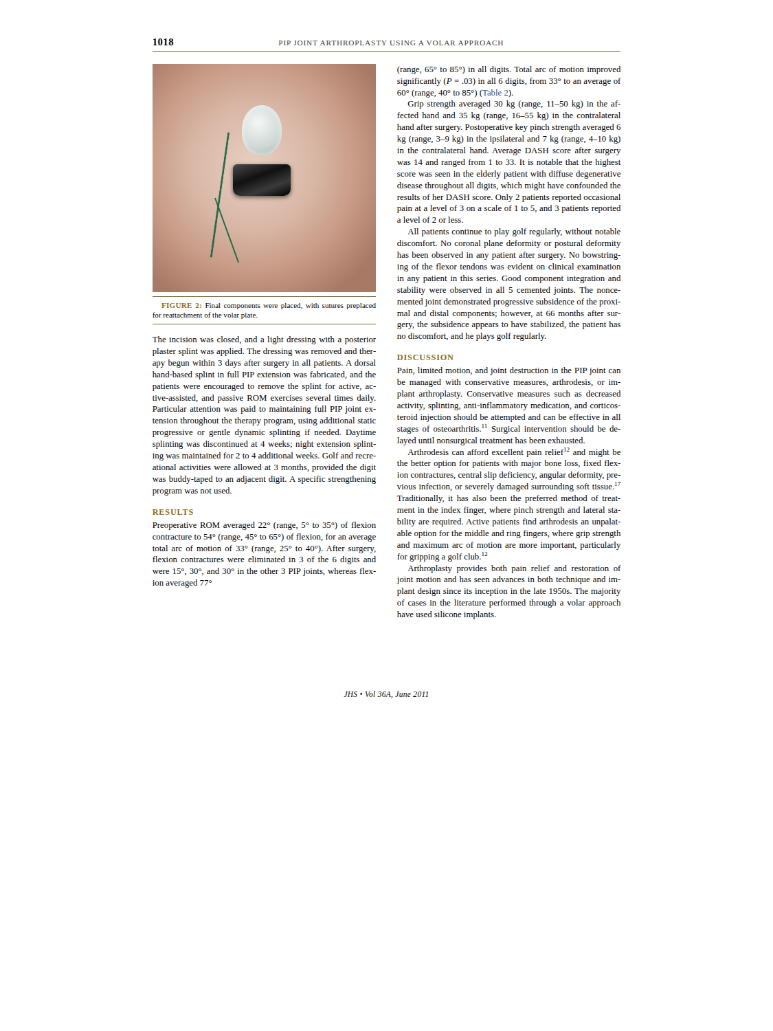1018
PIP joint arthroplasty using a volar approach
FIGURE 2: Final components were placed, with sutures preplaced for reattachment of the volar plate.
The incision was closed, and a light dressing with a posterior plaster splint was applied. The dressing was removed and therapy begun within 3 days after surgery in all patients. A dorsal hand-based splint in full PIP extension was fabricated, and the patients were encouraged to remove the splint for active, active-assisted, and passive ROM exercises several times daily. Particular attention was paid to maintaining full PIP joint extension throughout the therapy program, using additional static progressive or gentle dynamic splinting if needed. Daytime splinting was discontinued at 4 weeks; night extension splinting was maintained for 2 to 4 additional weeks. Golf and recreational activities were allowed at 3 months, provided the digit was buddy-taped to an adjacent digit. A specific strengthening program was not used.
Results
Preoperative ROM averaged 22° (range, 5° to 35°) of flexion contracture to 54° (range, 45° to 65°) of flexion, for an average total arc of motion of 33° (range, 25° to 40°). After surgery, flexion contractures were eliminated in 3 of the 6 digits and were 15°, 30°, and 30° in the other 3 PIP joints, whereas flexion averaged 77°
(range, 65° to 85°) in all digits. Total arc of motion improved significantly (P = .03) in all 6 digits, from 33° to an average of 60° (range, 40° to 85°) (Table 2).
Grip strength averaged 30 kg (range, 11–50 kg) in the affected hand and 35 kg (range, 16–55 kg) in the contralateral hand after surgery. Postoperative key pinch strength averaged 6 kg (range, 3–9 kg) in the ipsilateral and 7 kg (range, 4–10 kg) in the contralateral hand. Average DASH score after surgery was 14 and ranged from 1 to 33. It is notable that the highest score was seen in the elderly patient with diffuse degenerative disease throughout all digits, which might have confounded the results of her DASH score. Only 2 patients reported occasional pain at a level of 3 on a scale of 1 to 5, and 3 patients reported a level of 2 or less.
All patients continue to play golf regularly, without notable discomfort. No coronal plane deformity or postural deformity has been observed in any patient after surgery. No bowstringing of the flexor tendons was evident on clinical examination in any patient in this series. Good component integration and stability were observed in all 5 cemented joints. The noncemented joint demonstrated progressive subsidence of the proximal and distal components; however, at 66 months after surgery, the subsidence appears to have stabilized, the patient has no discomfort, and he plays golf regularly.
Discussion
Pain, limited motion, and joint destruction in the PIP joint can be managed with conservative measures, arthrodesis, or implant arthroplasty. Conservative measures such as decreased activity, splinting, anti-inflammatory medication, and corticosteroid injection should be attempted and can be effective in all stages of osteoarthritis.11 Surgical intervention should be delayed until nonsurgical treatment has been exhausted.
Arthrodesis can afford excellent pain relief12 and might be the better option for patients with major bone loss, fixed flexion contractures, central slip deficiency, angular deformity, previous infection, or severely damaged surrounding soft tissue.17 Traditionally, it has also been the preferred method of treatment in the index finger, where pinch strength and lateral stability are required. Active patients find arthrodesis an unpalatable option for the middle and ring fingers, where grip strength and maximum arc of motion are more important, particularly for gripping a golf club.12
Arthroplasty provides both pain relief and restoration of joint motion and has seen advances in both technique and implant design since its inception in the late 1950s. The majority of cases in the literature performed through a volar approach have used silicone implants.
JHS • Vol 36A, June 2011